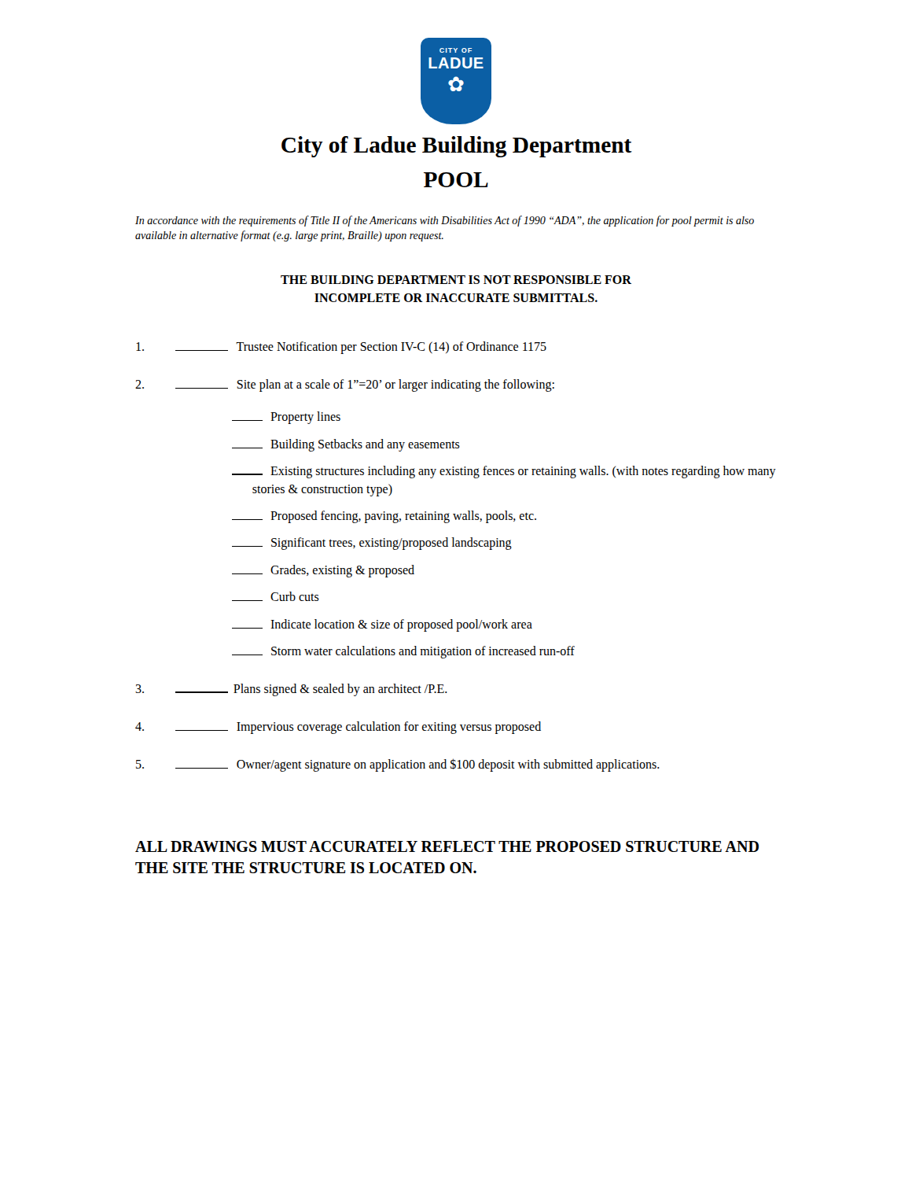CITY OF
LADUE
✿
City of Ladue Building Department
POOL
In accordance with the requirements of Title II of the Americans with Disabilities Act of 1990 “ADA”, the application for pool permit is also available in alternative format (e.g. large print, Braille) upon request.
THE BUILDING DEPARTMENT IS NOT RESPONSIBLE FOR
INCOMPLETE OR INACCURATE SUBMITTALS.
Trustee Notification per Section IV-C (14) of Ordinance 1175
Site plan at a scale of 1”=20’ or larger indicating the following:
Property lines
Building Setbacks and any easements
Existing structures including any existing fences or retaining walls. (with notes regarding how many stories & construction type)
Proposed fencing, paving, retaining walls, pools, etc.
Significant trees, existing/proposed landscaping
Grades, existing & proposed
Curb cuts
Indicate location & size of proposed pool/work area
Storm water calculations and mitigation of increased run-off
Plans signed & sealed by an architect /P.E.
Impervious coverage calculation for exiting versus proposed
Owner/agent signature on application and $100 deposit with submitted applications.
ALL DRAWINGS MUST ACCURATELY REFLECT THE PROPOSED STRUCTURE AND THE SITE THE STRUCTURE IS LOCATED ON.